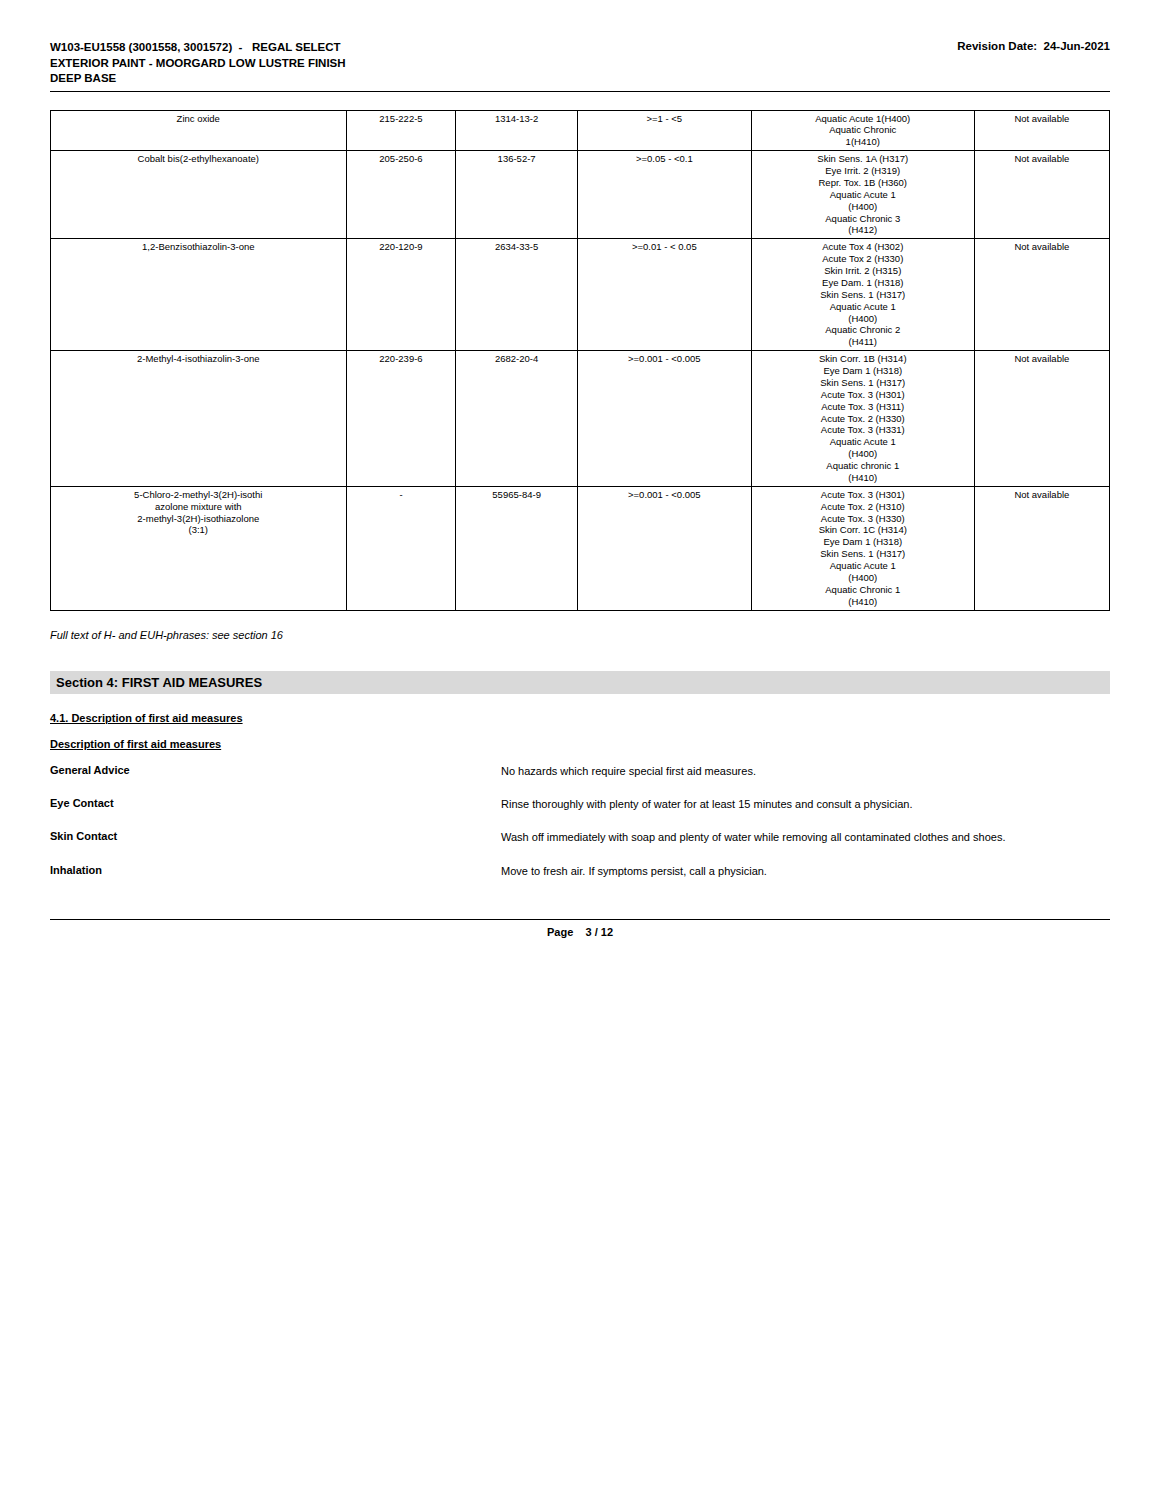W103-EU1558 (3001558, 3001572) - REGAL SELECT
EXTERIOR PAINT - MOORGARD LOW LUSTRE FINISH
DEEP BASE
Revision Date: 24-Jun-2021
| Zinc oxide | 215-222-5 | 1314-13-2 | >=1 - <5 | Aquatic Acute 1(H400) Aquatic Chronic 1(H410) | Not available |
| Cobalt bis(2-ethylhexanoate) | 205-250-6 | 136-52-7 | >=0.05 - <0.1 | Skin Sens. 1A (H317) Eye Irrit. 2 (H319) Repr. Tox. 1B (H360) Aquatic Acute 1 (H400) Aquatic Chronic 3 (H412) | Not available |
| 1,2-Benzisothiazolin-3-one | 220-120-9 | 2634-33-5 | >=0.01 - < 0.05 | Acute Tox 4 (H302) Acute Tox 2 (H330) Skin Irrit. 2 (H315) Eye Dam. 1 (H318) Skin Sens. 1 (H317) Aquatic Acute 1 (H400) Aquatic Chronic 2 (H411) | Not available |
| 2-Methyl-4-isothiazolin-3-one | 220-239-6 | 2682-20-4 | >=0.001 - <0.005 | Skin Corr. 1B (H314) Eye Dam 1 (H318) Skin Sens. 1 (H317) Acute Tox. 3 (H301) Acute Tox. 3 (H311) Acute Tox. 2 (H330) Acute Tox. 3 (H331) Aquatic Acute 1 (H400) Aquatic chronic 1 (H410) | Not available |
| 5-Chloro-2-methyl-3(2H)-isothi azolone mixture with 2-methyl-3(2H)-isothiazolone (3:1) | - | 55965-84-9 | >=0.001 - <0.005 | Acute Tox. 3 (H301) Acute Tox. 2 (H310) Acute Tox. 3 (H330) Skin Corr. 1C (H314) Eye Dam 1 (H318) Skin Sens. 1 (H317) Aquatic Acute 1 (H400) Aquatic Chronic 1 (H410) | Not available |
Full text of H- and EUH-phrases: see section 16
Section 4: FIRST AID MEASURES
4.1. Description of first aid measures
Description of first aid measures
General Advice
No hazards which require special first aid measures.
Eye Contact
Rinse thoroughly with plenty of water for at least 15 minutes and consult a physician.
Skin Contact
Wash off immediately with soap and plenty of water while removing all contaminated clothes and shoes.
Inhalation
Move to fresh air. If symptoms persist, call a physician.
Page 3 / 12